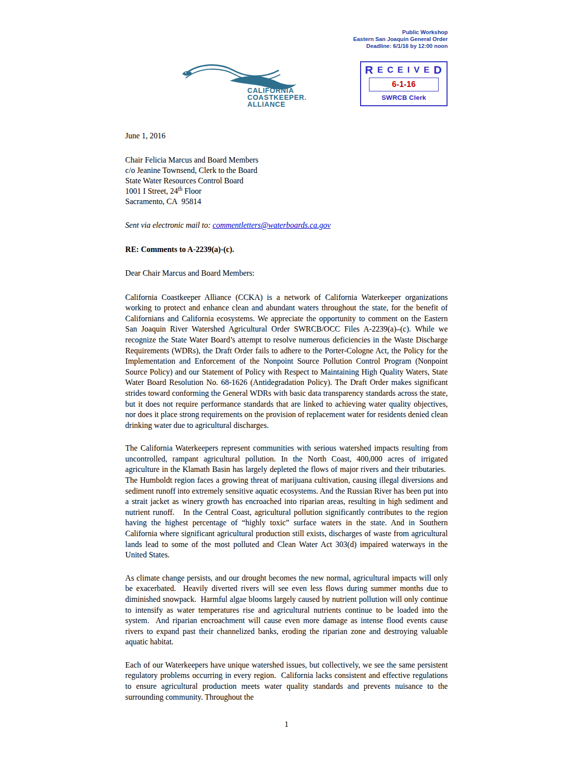Public Workshop
Eastern San Joaquin General Order
Deadline: 6/1/16 by 12:00 noon
CALIFORNIA COASTKEEPER. ALLIANCE
RECEIVED
6-1-16
SWRCB Clerk
June 1, 2016
Chair Felicia Marcus and Board Members
c/o Jeanine Townsend, Clerk to the Board
State Water Resources Control Board
1001 I Street, 24th Floor
Sacramento, CA 95814
Sent via electronic mail to: commentletters@waterboards.ca.gov
RE: Comments to A-2239(a)-(c).
Dear Chair Marcus and Board Members:
California Coastkeeper Alliance (CCKA) is a network of California Waterkeeper organizations working to protect and enhance clean and abundant waters throughout the state, for the benefit of Californians and California ecosystems. We appreciate the opportunity to comment on the Eastern San Joaquin River Watershed Agricultural Order SWRCB/OCC Files A-2239(a)–(c). While we recognize the State Water Board’s attempt to resolve numerous deficiencies in the Waste Discharge Requirements (WDRs), the Draft Order fails to adhere to the Porter-Cologne Act, the Policy for the Implementation and Enforcement of the Nonpoint Source Pollution Control Program (Nonpoint Source Policy) and our Statement of Policy with Respect to Maintaining High Quality Waters, State Water Board Resolution No. 68-1626 (Antidegradation Policy). The Draft Order makes significant strides toward conforming the General WDRs with basic data transparency standards across the state, but it does not require performance standards that are linked to achieving water quality objectives, nor does it place strong requirements on the provision of replacement water for residents denied clean drinking water due to agricultural discharges.
The California Waterkeepers represent communities with serious watershed impacts resulting from uncontrolled, rampant agricultural pollution. In the North Coast, 400,000 acres of irrigated agriculture in the Klamath Basin has largely depleted the flows of major rivers and their tributaries. The Humboldt region faces a growing threat of marijuana cultivation, causing illegal diversions and sediment runoff into extremely sensitive aquatic ecosystems. And the Russian River has been put into a strait jacket as winery growth has encroached into riparian areas, resulting in high sediment and nutrient runoff. In the Central Coast, agricultural pollution significantly contributes to the region having the highest percentage of “highly toxic” surface waters in the state. And in Southern California where significant agricultural production still exists, discharges of waste from agricultural lands lead to some of the most polluted and Clean Water Act 303(d) impaired waterways in the United States.
As climate change persists, and our drought becomes the new normal, agricultural impacts will only be exacerbated. Heavily diverted rivers will see even less flows during summer months due to diminished snowpack. Harmful algae blooms largely caused by nutrient pollution will only continue to intensify as water temperatures rise and agricultural nutrients continue to be loaded into the system. And riparian encroachment will cause even more damage as intense flood events cause rivers to expand past their channelized banks, eroding the riparian zone and destroying valuable aquatic habitat.
Each of our Waterkeepers have unique watershed issues, but collectively, we see the same persistent regulatory problems occurring in every region. California lacks consistent and effective regulations to ensure agricultural production meets water quality standards and prevents nuisance to the surrounding community. Throughout the
1